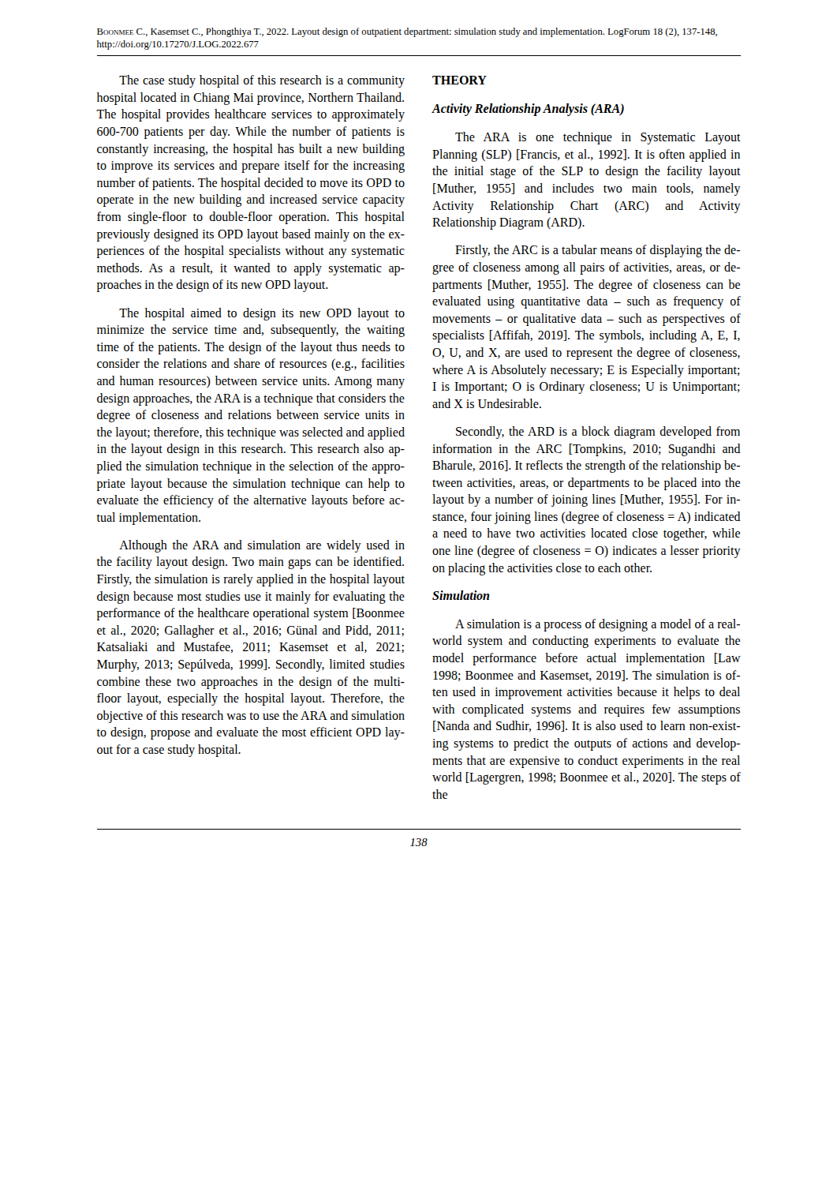Boonmee C., Kasemset C., Phongthiya T., 2022. Layout design of outpatient department: simulation study and implementation. LogForum 18 (2), 137-148, http://doi.org/10.17270/J.LOG.2022.677
The case study hospital of this research is a community hospital located in Chiang Mai province, Northern Thailand. The hospital provides healthcare services to approximately 600-700 patients per day. While the number of patients is constantly increasing, the hospital has built a new building to improve its services and prepare itself for the increasing number of patients. The hospital decided to move its OPD to operate in the new building and increased service capacity from single-floor to double-floor operation. This hospital previously designed its OPD layout based mainly on the experiences of the hospital specialists without any systematic methods. As a result, it wanted to apply systematic approaches in the design of its new OPD layout.
The hospital aimed to design its new OPD layout to minimize the service time and, subsequently, the waiting time of the patients. The design of the layout thus needs to consider the relations and share of resources (e.g., facilities and human resources) between service units. Among many design approaches, the ARA is a technique that considers the degree of closeness and relations between service units in the layout; therefore, this technique was selected and applied in the layout design in this research. This research also applied the simulation technique in the selection of the appropriate layout because the simulation technique can help to evaluate the efficiency of the alternative layouts before actual implementation.
Although the ARA and simulation are widely used in the facility layout design. Two main gaps can be identified. Firstly, the simulation is rarely applied in the hospital layout design because most studies use it mainly for evaluating the performance of the healthcare operational system [Boonmee et al., 2020; Gallagher et al., 2016; Günal and Pidd, 2011; Katsaliaki and Mustafee, 2011; Kasemset et al, 2021; Murphy, 2013; Sepúlveda, 1999]. Secondly, limited studies combine these two approaches in the design of the multi-floor layout, especially the hospital layout. Therefore, the objective of this research was to use the ARA and simulation to design, propose and evaluate the most efficient OPD layout for a case study hospital.
THEORY
Activity Relationship Analysis (ARA)
The ARA is one technique in Systematic Layout Planning (SLP) [Francis, et al., 1992]. It is often applied in the initial stage of the SLP to design the facility layout [Muther, 1955] and includes two main tools, namely Activity Relationship Chart (ARC) and Activity Relationship Diagram (ARD).
Firstly, the ARC is a tabular means of displaying the degree of closeness among all pairs of activities, areas, or departments [Muther, 1955]. The degree of closeness can be evaluated using quantitative data – such as frequency of movements – or qualitative data – such as perspectives of specialists [Affifah, 2019]. The symbols, including A, E, I, O, U, and X, are used to represent the degree of closeness, where A is Absolutely necessary; E is Especially important; I is Important; O is Ordinary closeness; U is Unimportant; and X is Undesirable.
Secondly, the ARD is a block diagram developed from information in the ARC [Tompkins, 2010; Sugandhi and Bharule, 2016]. It reflects the strength of the relationship between activities, areas, or departments to be placed into the layout by a number of joining lines [Muther, 1955]. For instance, four joining lines (degree of closeness = A) indicated a need to have two activities located close together, while one line (degree of closeness = O) indicates a lesser priority on placing the activities close to each other.
Simulation
A simulation is a process of designing a model of a real-world system and conducting experiments to evaluate the model performance before actual implementation [Law 1998; Boonmee and Kasemset, 2019]. The simulation is often used in improvement activities because it helps to deal with complicated systems and requires few assumptions [Nanda and Sudhir, 1996]. It is also used to learn non-existing systems to predict the outputs of actions and developments that are expensive to conduct experiments in the real world [Lagergren, 1998; Boonmee et al., 2020]. The steps of the
138